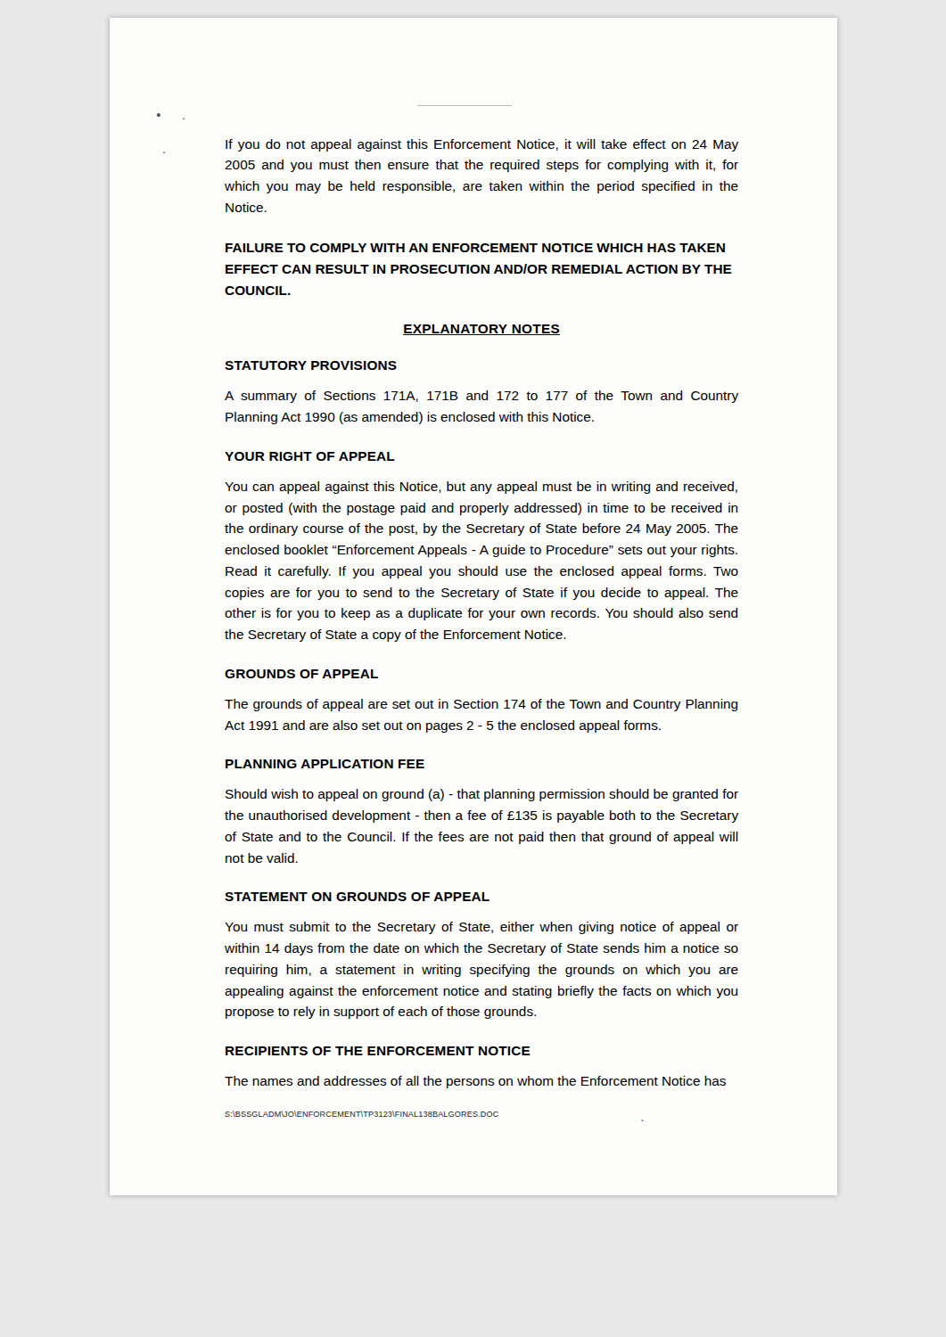• .
.
If you do not appeal against this Enforcement Notice, it will take effect on 24 May 2005 and you must then ensure that the required steps for complying with it, for which you may be held responsible, are taken within the period specified in the Notice.
FAILURE TO COMPLY WITH AN ENFORCEMENT NOTICE WHICH HAS TAKEN EFFECT CAN RESULT IN PROSECUTION AND/OR REMEDIAL ACTION BY THE COUNCIL.
EXPLANATORY NOTES
STATUTORY PROVISIONS
A summary of Sections 171A, 171B and 172 to 177 of the Town and Country Planning Act 1990 (as amended) is enclosed with this Notice.
YOUR RIGHT OF APPEAL
You can appeal against this Notice, but any appeal must be in writing and received, or posted (with the postage paid and properly addressed) in time to be received in the ordinary course of the post, by the Secretary of State before 24 May 2005. The enclosed booklet “Enforcement Appeals - A guide to Procedure” sets out your rights. Read it carefully. If you appeal you should use the enclosed appeal forms. Two copies are for you to send to the Secretary of State if you decide to appeal. The other is for you to keep as a duplicate for your own records. You should also send the Secretary of State a copy of the Enforcement Notice.
GROUNDS OF APPEAL
The grounds of appeal are set out in Section 174 of the Town and Country Planning Act 1991 and are also set out on pages 2 - 5 the enclosed appeal forms.
PLANNING APPLICATION FEE
Should wish to appeal on ground (a) - that planning permission should be granted for the unauthorised development - then a fee of £135 is payable both to the Secretary of State and to the Council. If the fees are not paid then that ground of appeal will not be valid.
STATEMENT ON GROUNDS OF APPEAL
You must submit to the Secretary of State, either when giving notice of appeal or within 14 days from the date on which the Secretary of State sends him a notice so requiring him, a statement in writing specifying the grounds on which you are appealing against the enforcement notice and stating briefly the facts on which you propose to rely in support of each of those grounds.
RECIPIENTS OF THE ENFORCEMENT NOTICE
The names and addresses of all the persons on whom the Enforcement Notice has
. S:\BSSGLADM\JO\ENFORCEMENT\TP3123\FINAL138BALGORES.DOC